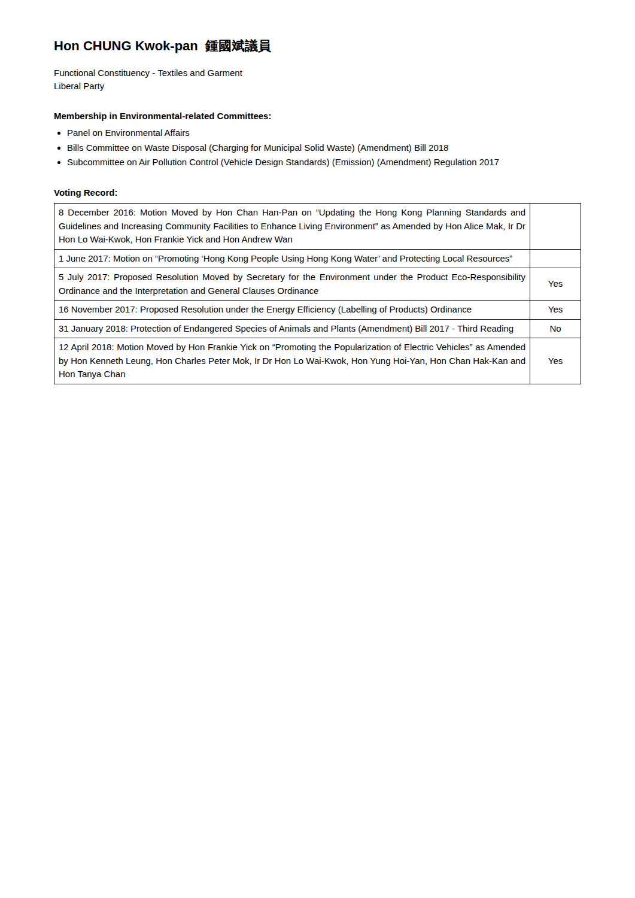Hon CHUNG Kwok-pan 鍾國斌議員
Functional Constituency - Textiles and Garment
Liberal Party
Membership in Environmental-related Committees:
Panel on Environmental Affairs
Bills Committee on Waste Disposal (Charging for Municipal Solid Waste) (Amendment) Bill 2018
Subcommittee on Air Pollution Control (Vehicle Design Standards) (Emission) (Amendment) Regulation 2017
Voting Record:
| 8 December 2016: Motion Moved by Hon Chan Han-Pan on “Updating the Hong Kong Planning Standards and Guidelines and Increasing Community Facilities to Enhance Living Environment” as Amended by Hon Alice Mak, Ir Dr Hon Lo Wai-Kwok, Hon Frankie Yick and Hon Andrew Wan | |
| 1 June 2017: Motion on “Promoting ‘Hong Kong People Using Hong Kong Water’ and Protecting Local Resources” | |
| 5 July 2017: Proposed Resolution Moved by Secretary for the Environment under the Product Eco-Responsibility Ordinance and the Interpretation and General Clauses Ordinance | Yes |
| 16 November 2017: Proposed Resolution under the Energy Efficiency (Labelling of Products) Ordinance | Yes |
| 31 January 2018: Protection of Endangered Species of Animals and Plants (Amendment) Bill 2017 - Third Reading | No |
| 12 April 2018: Motion Moved by Hon Frankie Yick on “Promoting the Popularization of Electric Vehicles” as Amended by Hon Kenneth Leung, Hon Charles Peter Mok, Ir Dr Hon Lo Wai-Kwok, Hon Yung Hoi-Yan, Hon Chan Hak-Kan and Hon Tanya Chan | Yes |